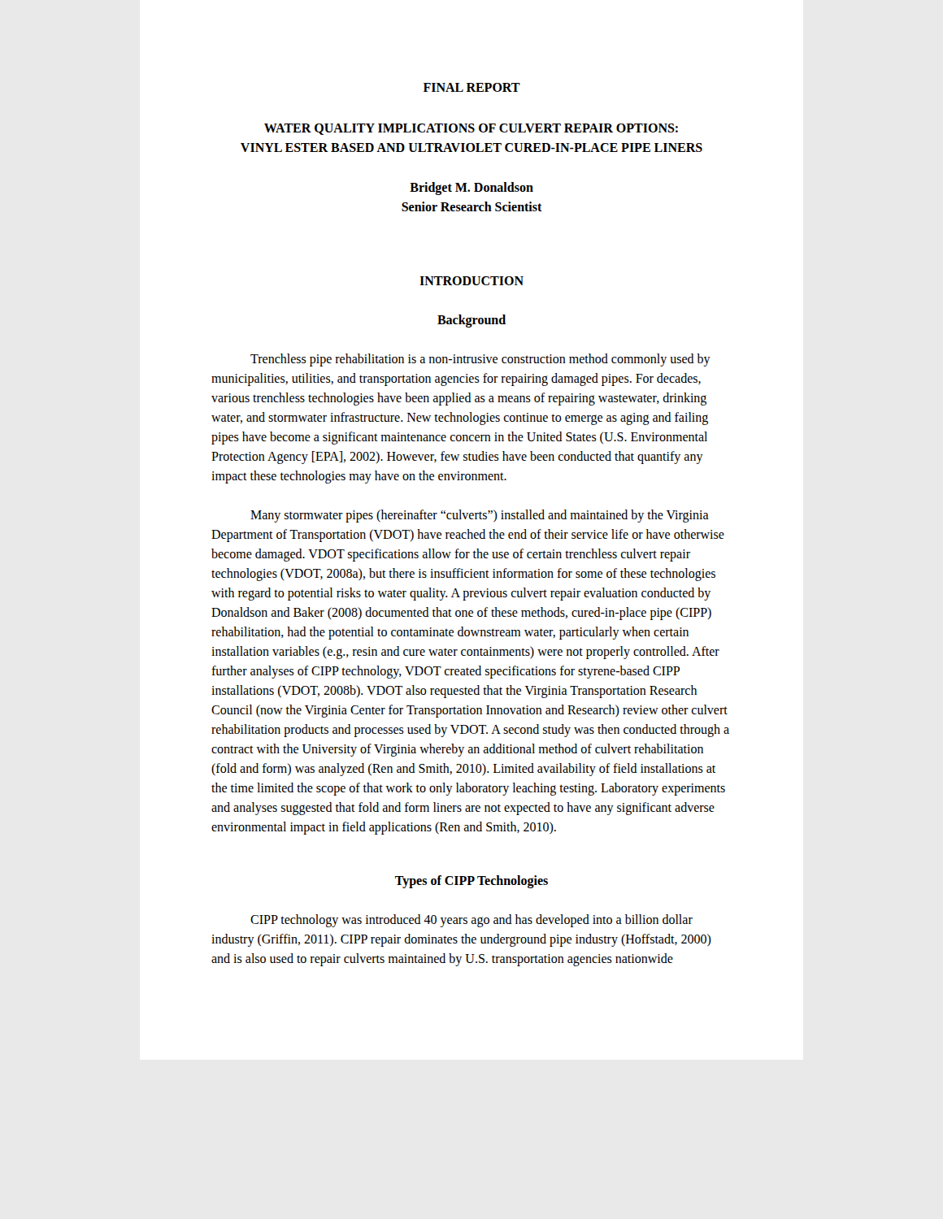FINAL REPORT
WATER QUALITY IMPLICATIONS OF CULVERT REPAIR OPTIONS:
VINYL ESTER BASED AND ULTRAVIOLET CURED-IN-PLACE PIPE LINERS
Bridget M. Donaldson Senior Research Scientist
INTRODUCTION
Background
Trenchless pipe rehabilitation is a non-intrusive construction method commonly used by municipalities, utilities, and transportation agencies for repairing damaged pipes. For decades, various trenchless technologies have been applied as a means of repairing wastewater, drinking water, and stormwater infrastructure. New technologies continue to emerge as aging and failing pipes have become a significant maintenance concern in the United States (U.S. Environmental Protection Agency [EPA], 2002). However, few studies have been conducted that quantify any impact these technologies may have on the environment.
Many stormwater pipes (hereinafter “culverts”) installed and maintained by the Virginia Department of Transportation (VDOT) have reached the end of their service life or have otherwise become damaged. VDOT specifications allow for the use of certain trenchless culvert repair technologies (VDOT, 2008a), but there is insufficient information for some of these technologies with regard to potential risks to water quality. A previous culvert repair evaluation conducted by Donaldson and Baker (2008) documented that one of these methods, cured-in-place pipe (CIPP) rehabilitation, had the potential to contaminate downstream water, particularly when certain installation variables (e.g., resin and cure water containments) were not properly controlled. After further analyses of CIPP technology, VDOT created specifications for styrene-based CIPP installations (VDOT, 2008b). VDOT also requested that the Virginia Transportation Research Council (now the Virginia Center for Transportation Innovation and Research) review other culvert rehabilitation products and processes used by VDOT. A second study was then conducted through a contract with the University of Virginia whereby an additional method of culvert rehabilitation (fold and form) was analyzed (Ren and Smith, 2010). Limited availability of field installations at the time limited the scope of that work to only laboratory leaching testing. Laboratory experiments and analyses suggested that fold and form liners are not expected to have any significant adverse environmental impact in field applications (Ren and Smith, 2010).
Types of CIPP Technologies
CIPP technology was introduced 40 years ago and has developed into a billion dollar industry (Griffin, 2011). CIPP repair dominates the underground pipe industry (Hoffstadt, 2000) and is also used to repair culverts maintained by U.S. transportation agencies nationwide